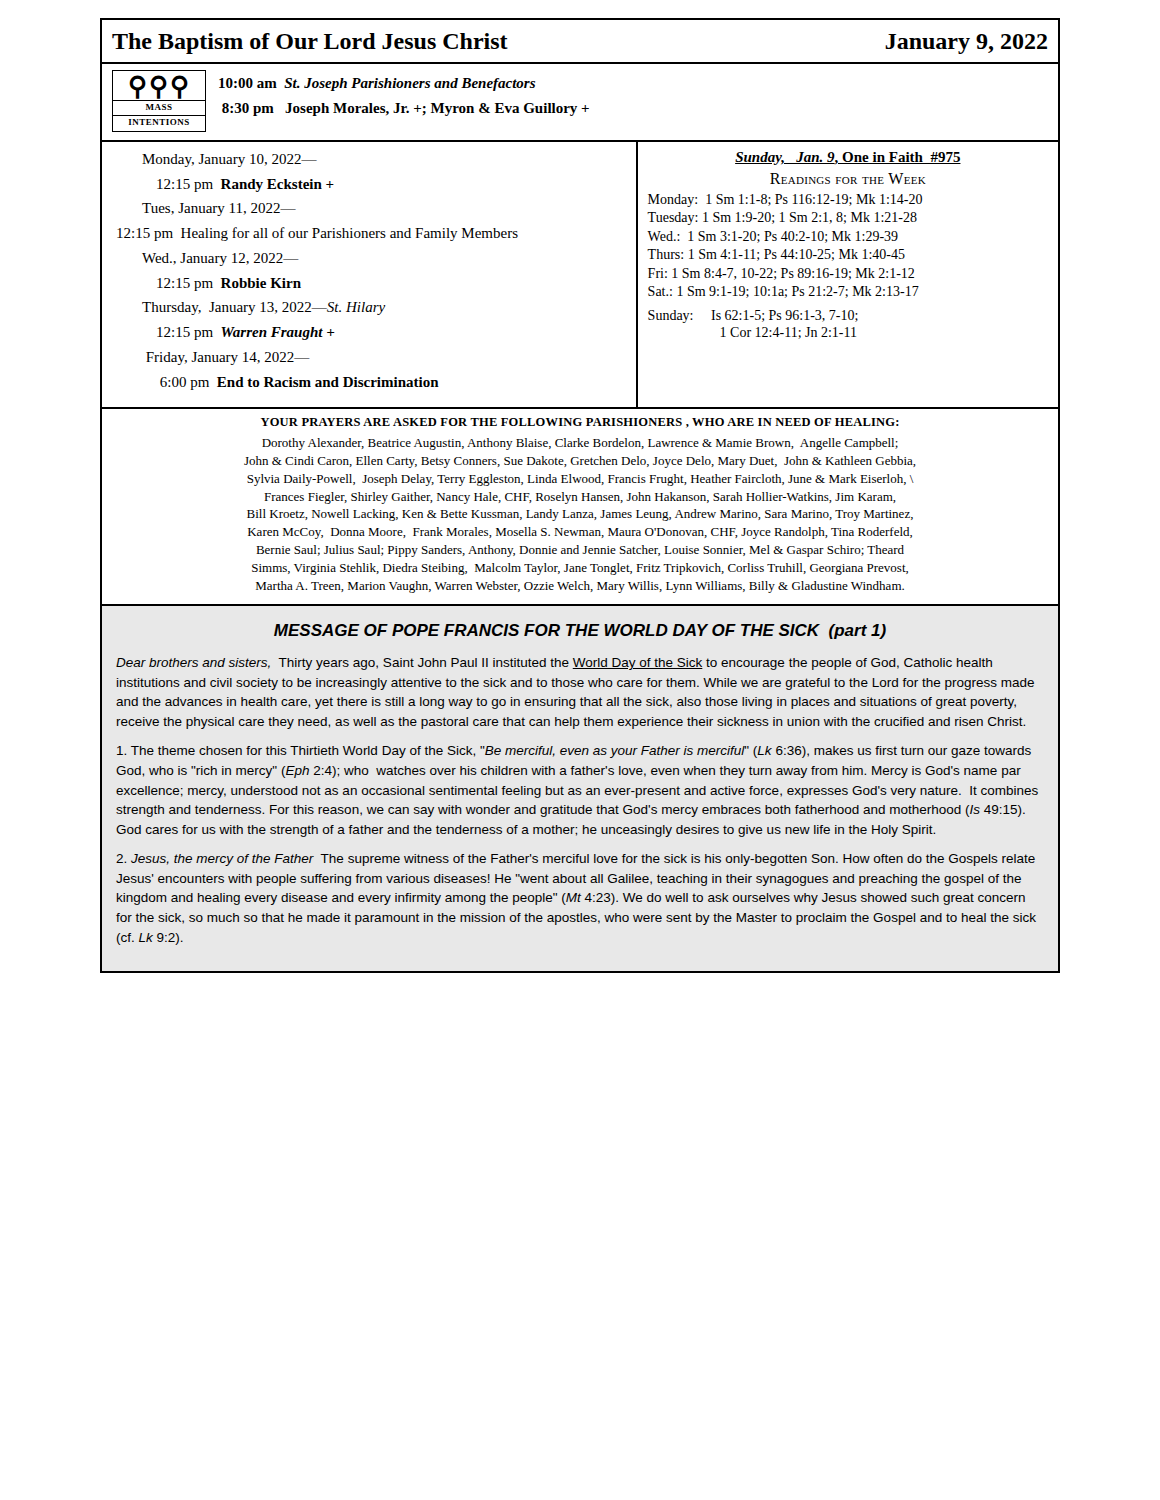The Baptism of Our Lord Jesus Christ
January 9, 2022
⚲⚲⚲ MASS INTENTIONS
10:00 am St. Joseph Parishioners and Benefactors
8:30 pm Joseph Morales, Jr. +; Myron & Eva Guillory +
Monday, January 10, 2022—
12:15 pm Randy Eckstein +
Tues, January 11, 2022—
12:15 pm Healing for all of our Parishioners and Family Members
Wed., January 12, 2022—
12:15 pm Robbie Kirn
Thursday, January 13, 2022—St. Hilary
12:15 pm Warren Fraught +
Friday, January 14, 2022—
6:00 pm End to Racism and Discrimination
Sunday, Jan. 9, One in Faith #975
Readings for the Week
Monday: 1 Sm 1:1-8; Ps 116:12-19; Mk 1:14-20
Tuesday: 1 Sm 1:9-20; 1 Sm 2:1, 8; Mk 1:21-28
Wed.: 1 Sm 3:1-20; Ps 40:2-10; Mk 1:29-39
Thurs: 1 Sm 4:1-11; Ps 44:10-25; Mk 1:40-45
Fri: 1 Sm 8:4-7, 10-22; Ps 89:16-19; Mk 2:1-12
Sat.: 1 Sm 9:1-19; 10:1a; Ps 21:2-7; Mk 2:13-17
Sunday: Is 62:1-5; Ps 96:1-3, 7-10;
1 Cor 12:4-11; Jn 2:1-11
YOUR PRAYERS ARE ASKED FOR THE FOLLOWING PARISHIONERS , WHO ARE IN NEED OF HEALING:
Dorothy Alexander, Beatrice Augustin, Anthony Blaise, Clarke Bordelon, Lawrence & Mamie Brown, Angelle Campbell;
John & Cindi Caron, Ellen Carty, Betsy Conners, Sue Dakote, Gretchen Delo, Joyce Delo, Mary Duet, John & Kathleen Gebbia,
Sylvia Daily-Powell, Joseph Delay, Terry Eggleston, Linda Elwood, Francis Frught, Heather Faircloth, June & Mark Eiserloh, \
Frances Fiegler, Shirley Gaither, Nancy Hale, CHF, Roselyn Hansen, John Hakanson, Sarah Hollier-Watkins, Jim Karam,
Bill Kroetz, Nowell Lacking, Ken & Bette Kussman, Landy Lanza, James Leung, Andrew Marino, Sara Marino, Troy Martinez,
Karen McCoy, Donna Moore, Frank Morales, Mosella S. Newman, Maura O'Donovan, CHF, Joyce Randolph, Tina Roderfeld,
Bernie Saul; Julius Saul; Pippy Sanders, Anthony, Donnie and Jennie Satcher, Louise Sonnier, Mel & Gaspar Schiro; Theard
Simms, Virginia Stehlik, Diedra Steibing, Malcolm Taylor, Jane Tonglet, Fritz Tripkovich, Corliss Truhill, Georgiana Prevost,
Martha A. Treen, Marion Vaughn, Warren Webster, Ozzie Welch, Mary Willis, Lynn Williams, Billy & Gladustine Windham.
MESSAGE OF POPE FRANCIS FOR THE WORLD DAY OF THE SICK (part 1)
Dear brothers and sisters, Thirty years ago, Saint John Paul II instituted the World Day of the Sick to encourage the people of God, Catholic health institutions and civil society to be increasingly attentive to the sick and to those who care for them. While we are grateful to the Lord for the progress made and the advances in health care, yet there is still a long way to go in ensuring that all the sick, also those living in places and situations of great poverty, receive the physical care they need, as well as the pastoral care that can help them experience their sickness in union with the crucified and risen Christ.
1. The theme chosen for this Thirtieth World Day of the Sick, "Be merciful, even as your Father is merciful" (Lk 6:36), makes us first turn our gaze towards God, who is "rich in mercy" (Eph 2:4); who watches over his children with a father's love, even when they turn away from him. Mercy is God's name par excellence; mercy, understood not as an occasional sentimental feeling but as an ever-present and active force, expresses God's very nature. It combines strength and tenderness. For this reason, we can say with wonder and gratitude that God's mercy embraces both fatherhood and motherhood (Is 49:15). God cares for us with the strength of a father and the tenderness of a mother; he unceasingly desires to give us new life in the Holy Spirit.
2. Jesus, the mercy of the Father The supreme witness of the Father's merciful love for the sick is his only-begotten Son. How often do the Gospels relate Jesus' encounters with people suffering from various diseases! He "went about all Galilee, teaching in their synagogues and preaching the gospel of the kingdom and healing every disease and every infirmity among the people" (Mt 4:23). We do well to ask ourselves why Jesus showed such great concern for the sick, so much so that he made it paramount in the mission of the apostles, who were sent by the Master to proclaim the Gospel and to heal the sick (cf. Lk 9:2).